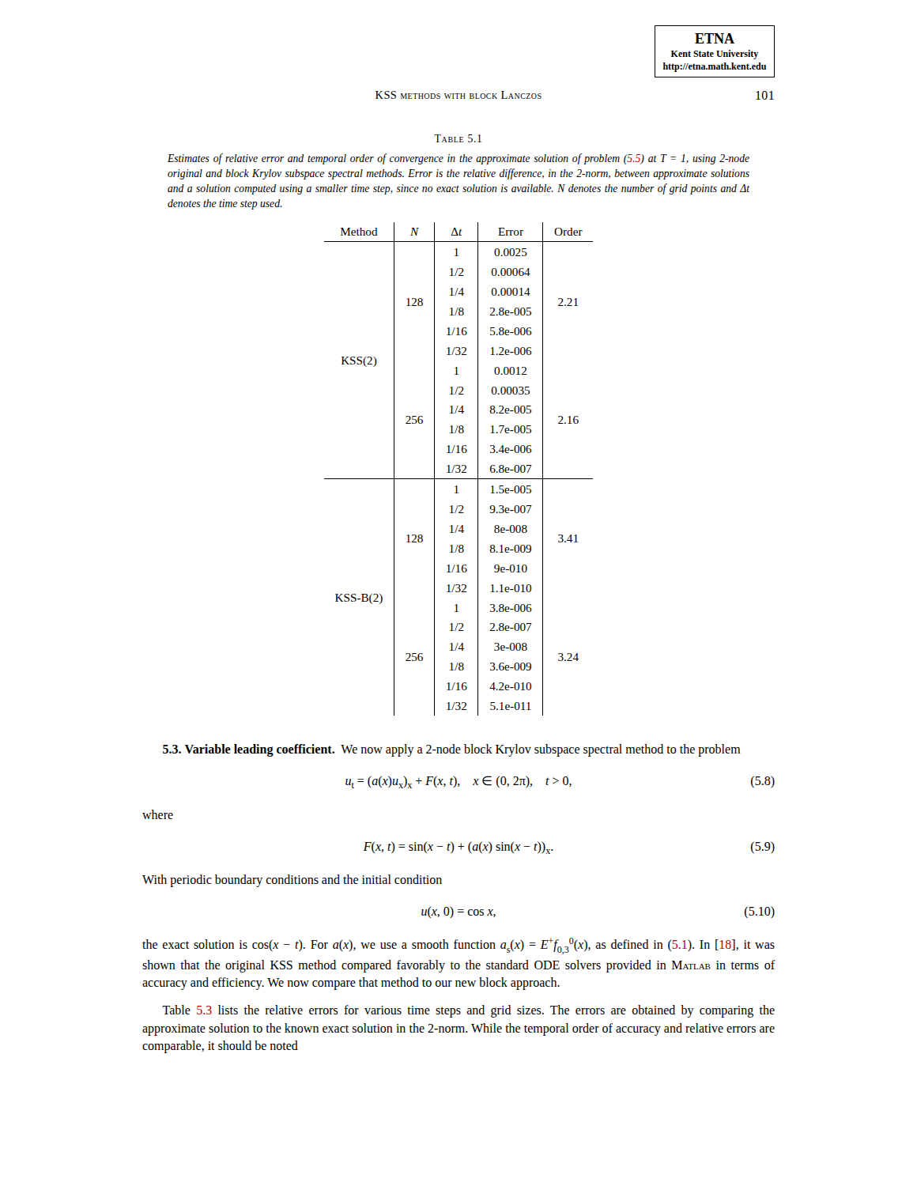ETNA
Kent State University
http://etna.math.kent.edu
KSS methods with block Lanczos 101
Table 5.1 Estimates of relative error and temporal order of convergence in the approximate solution of problem (5.5) at T = 1, using 2-node original and block Krylov subspace spectral methods. Error is the relative difference, in the 2-norm, between approximate solutions and a solution computed using a smaller time step, since no exact solution is available. N denotes the number of grid points and Δt denotes the time step used.
| Method | N | Δ t | Error | Order |
| --- | --- | --- | --- | --- |
| KSS(2) | 128 | 1 | 0.0025 | 2.21 |
| 1/2 | 0.00064 |
| 1/4 | 0.00014 |
| 1/8 | 2.8e-005 |
| 1/16 | 5.8e-006 |
| 1/32 | 1.2e-006 |
| 256 | 1 | 0.0012 | 2.16 |
| 1/2 | 0.00035 |
| 1/4 | 8.2e-005 |
| 1/8 | 1.7e-005 |
| 1/16 | 3.4e-006 |
| 1/32 | 6.8e-007 |
| KSS-B(2) | 128 | 1 | 1.5e-005 | 3.41 |
| 1/2 | 9.3e-007 |
| 1/4 | 8e-008 |
| 1/8 | 8.1e-009 |
| 1/16 | 9e-010 |
| 1/32 | 1.1e-010 |
| 256 | 1 | 3.8e-006 | 3.24 |
| 1/2 | 2.8e-007 |
| 1/4 | 3e-008 |
| 1/8 | 3.6e-009 |
| 1/16 | 4.2e-010 |
| 1/32 | 5.1e-011 |
5.3. Variable leading coefficient. We now apply a 2-node block Krylov subspace spectral method to the problem
ut = (a(x)ux)x + F(x, t), x ∈ (0, 2π), t > 0, (5.8)
where
F(x, t) = sin(x − t) + (a(x) sin(x − t))x. (5.9)
With periodic boundary conditions and the initial condition
u(x, 0) = cos x, (5.10)
the exact solution is cos(x − t). For a(x), we use a smooth function as(x) = E+f0,30(x), as defined in (5.1). In [18], it was shown that the original KSS method compared favorably to the standard ODE solvers provided in Matlab in terms of accuracy and efficiency. We now compare that method to our new block approach.
Table 5.3 lists the relative errors for various time steps and grid sizes. The errors are obtained by comparing the approximate solution to the known exact solution in the 2-norm. While the temporal order of accuracy and relative errors are comparable, it should be noted